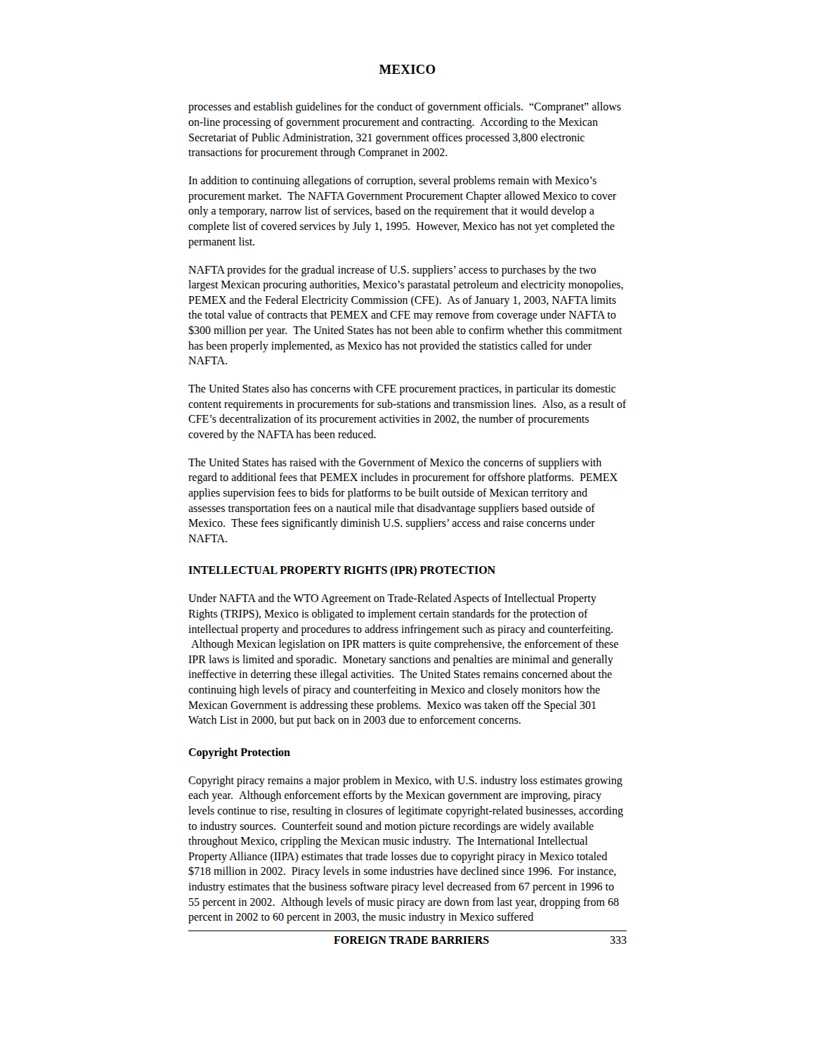MEXICO
processes and establish guidelines for the conduct of government officials. “Compranet” allows on-line processing of government procurement and contracting. According to the Mexican Secretariat of Public Administration, 321 government offices processed 3,800 electronic transactions for procurement through Compranet in 2002.
In addition to continuing allegations of corruption, several problems remain with Mexico’s procurement market. The NAFTA Government Procurement Chapter allowed Mexico to cover only a temporary, narrow list of services, based on the requirement that it would develop a complete list of covered services by July 1, 1995. However, Mexico has not yet completed the permanent list.
NAFTA provides for the gradual increase of U.S. suppliers’ access to purchases by the two largest Mexican procuring authorities, Mexico’s parastatal petroleum and electricity monopolies, PEMEX and the Federal Electricity Commission (CFE). As of January 1, 2003, NAFTA limits the total value of contracts that PEMEX and CFE may remove from coverage under NAFTA to $300 million per year. The United States has not been able to confirm whether this commitment has been properly implemented, as Mexico has not provided the statistics called for under NAFTA.
The United States also has concerns with CFE procurement practices, in particular its domestic content requirements in procurements for sub-stations and transmission lines. Also, as a result of CFE’s decentralization of its procurement activities in 2002, the number of procurements covered by the NAFTA has been reduced.
The United States has raised with the Government of Mexico the concerns of suppliers with regard to additional fees that PEMEX includes in procurement for offshore platforms. PEMEX applies supervision fees to bids for platforms to be built outside of Mexican territory and assesses transportation fees on a nautical mile that disadvantage suppliers based outside of Mexico. These fees significantly diminish U.S. suppliers’ access and raise concerns under NAFTA.
INTELLECTUAL PROPERTY RIGHTS (IPR) PROTECTION
Under NAFTA and the WTO Agreement on Trade-Related Aspects of Intellectual Property Rights (TRIPS), Mexico is obligated to implement certain standards for the protection of intellectual property and procedures to address infringement such as piracy and counterfeiting. Although Mexican legislation on IPR matters is quite comprehensive, the enforcement of these IPR laws is limited and sporadic. Monetary sanctions and penalties are minimal and generally ineffective in deterring these illegal activities. The United States remains concerned about the continuing high levels of piracy and counterfeiting in Mexico and closely monitors how the Mexican Government is addressing these problems. Mexico was taken off the Special 301 Watch List in 2000, but put back on in 2003 due to enforcement concerns.
Copyright Protection
Copyright piracy remains a major problem in Mexico, with U.S. industry loss estimates growing each year. Although enforcement efforts by the Mexican government are improving, piracy levels continue to rise, resulting in closures of legitimate copyright-related businesses, according to industry sources. Counterfeit sound and motion picture recordings are widely available throughout Mexico, crippling the Mexican music industry. The International Intellectual Property Alliance (IIPA) estimates that trade losses due to copyright piracy in Mexico totaled $718 million in 2002. Piracy levels in some industries have declined since 1996. For instance, industry estimates that the business software piracy level decreased from 67 percent in 1996 to 55 percent in 2002. Although levels of music piracy are down from last year, dropping from 68 percent in 2002 to 60 percent in 2003, the music industry in Mexico suffered
FOREIGN TRADE BARRIERS 333